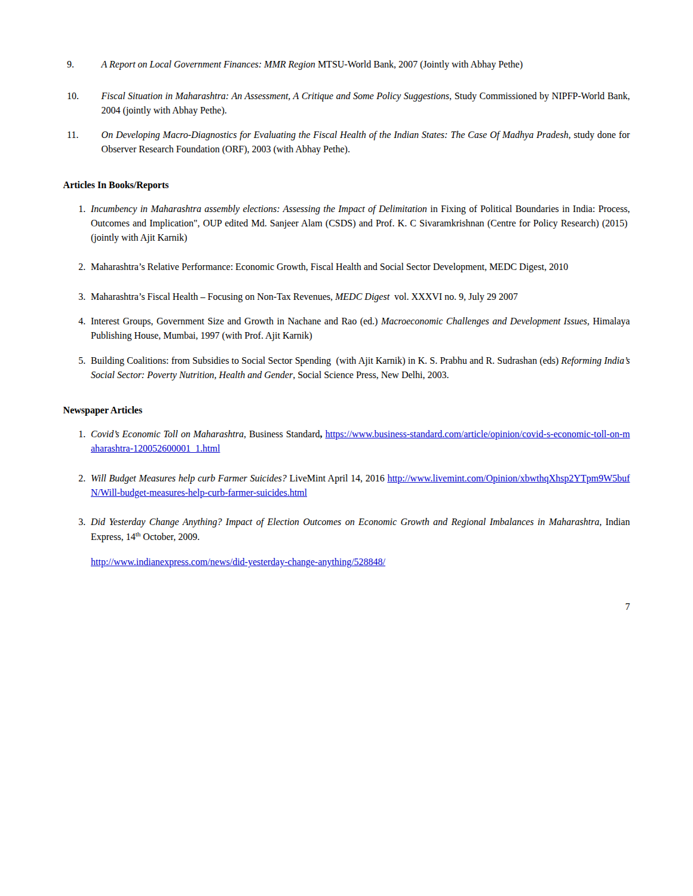9. A Report on Local Government Finances: MMR Region MTSU-World Bank, 2007 (Jointly with Abhay Pethe)
10. Fiscal Situation in Maharashtra: An Assessment, A Critique and Some Policy Suggestions, Study Commissioned by NIPFP-World Bank, 2004 (jointly with Abhay Pethe).
11. On Developing Macro-Diagnostics for Evaluating the Fiscal Health of the Indian States: The Case Of Madhya Pradesh, study done for Observer Research Foundation (ORF), 2003 (with Abhay Pethe).
Articles In Books/Reports
Incumbency in Maharashtra assembly elections: Assessing the Impact of Delimitation in Fixing of Political Boundaries in India: Process, Outcomes and Implication", OUP edited Md. Sanjeer Alam (CSDS) and Prof. K. C Sivaramkrishnan (Centre for Policy Research) (2015) (jointly with Ajit Karnik)
Maharashtra’s Relative Performance: Economic Growth, Fiscal Health and Social Sector Development, MEDC Digest, 2010
Maharashtra’s Fiscal Health – Focusing on Non-Tax Revenues, MEDC Digest vol. XXXVI no. 9, July 29 2007
Interest Groups, Government Size and Growth in Nachane and Rao (ed.) Macroeconomic Challenges and Development Issues, Himalaya Publishing House, Mumbai, 1997 (with Prof. Ajit Karnik)
Building Coalitions: from Subsidies to Social Sector Spending (with Ajit Karnik) in K. S. Prabhu and R. Sudrashan (eds) Reforming India’s Social Sector: Poverty Nutrition, Health and Gender, Social Science Press, New Delhi, 2003.
Newspaper Articles
Covid’s Economic Toll on Maharashtra, Business Standard, https://www.business-standard.com/article/opinion/covid-s-economic-toll-on-maharashtra-120052600001_1.html
Will Budget Measures help curb Farmer Suicides? LiveMint April 14, 2016 http://www.livemint.com/Opinion/xbwthqXhsp2YTpm9W5bufN/Will-budget-measures-help-curb-farmer-suicides.html
Did Yesterday Change Anything? Impact of Election Outcomes on Economic Growth and Regional Imbalances in Maharashtra, Indian Express, 14th October, 2009.
http://www.indianexpress.com/news/did-yesterday-change-anything/528848/
7